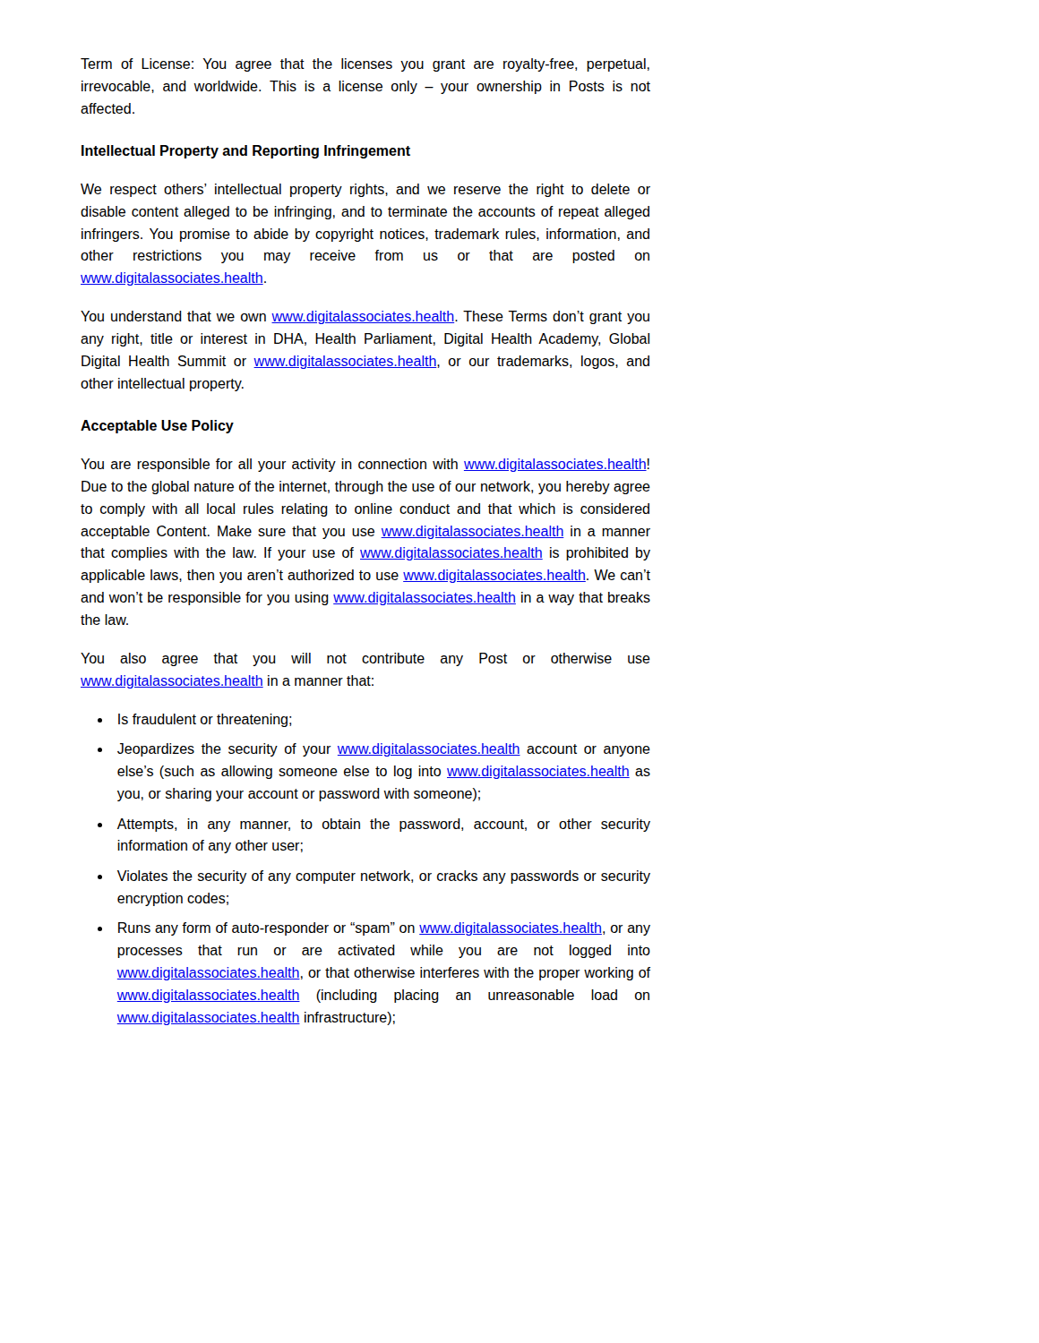Term of License: You agree that the licenses you grant are royalty-free, perpetual, irrevocable, and worldwide. This is a license only – your ownership in Posts is not affected.
Intellectual Property and Reporting Infringement
We respect others’ intellectual property rights, and we reserve the right to delete or disable content alleged to be infringing, and to terminate the accounts of repeat alleged infringers. You promise to abide by copyright notices, trademark rules, information, and other restrictions you may receive from us or that are posted on www.digitalassociates.health.
You understand that we own www.digitalassociates.health. These Terms don’t grant you any right, title or interest in DHA, Health Parliament, Digital Health Academy, Global Digital Health Summit or www.digitalassociates.health, or our trademarks, logos, and other intellectual property.
Acceptable Use Policy
You are responsible for all your activity in connection with www.digitalassociates.health! Due to the global nature of the internet, through the use of our network, you hereby agree to comply with all local rules relating to online conduct and that which is considered acceptable Content. Make sure that you use www.digitalassociates.health in a manner that complies with the law. If your use of www.digitalassociates.health is prohibited by applicable laws, then you aren’t authorized to use www.digitalassociates.health. We can’t and won’t be responsible for you using www.digitalassociates.health in a way that breaks the law.
You also agree that you will not contribute any Post or otherwise use www.digitalassociates.health in a manner that:
Is fraudulent or threatening;
Jeopardizes the security of your www.digitalassociates.health account or anyone else’s (such as allowing someone else to log into www.digitalassociates.health as you, or sharing your account or password with someone);
Attempts, in any manner, to obtain the password, account, or other security information of any other user;
Violates the security of any computer network, or cracks any passwords or security encryption codes;
Runs any form of auto-responder or “spam” on www.digitalassociates.health, or any processes that run or are activated while you are not logged into www.digitalassociates.health, or that otherwise interferes with the proper working of www.digitalassociates.health (including placing an unreasonable load on www.digitalassociates.health infrastructure);